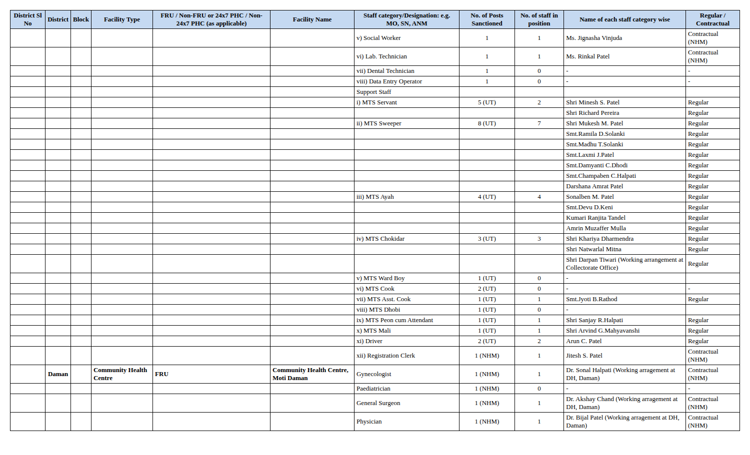| District Sl No | District | Block | Facility Type | FRU / Non-FRU or 24x7 PHC / Non-24x7 PHC (as applicable) | Facility Name | Staff category/Designation: e.g. MO, SN, ANM | No. of Posts Sanctioned | No. of staff in position | Name of each staff category wise | Regular / Contractual |
| --- | --- | --- | --- | --- | --- | --- | --- | --- | --- | --- |
| | | | | | | v) Social Worker | 1 | 1 | Ms. Jignasha Vinjuda | Contractual (NHM) |
| | | | | | | vi) Lab. Technician | 1 | 1 | Ms. Rinkal Patel | Contractual (NHM) |
| | | | | | | vii) Dental Technician | 1 | 0 | - | - |
| | | | | | | viii) Data Entry Operator | 1 | 0 | - | - |
| | | | | | | Support Staff | | | | |
| | | | | | | i) MTS Servant | 5 (UT) | 2 | Shri Minesh S. Patel | Regular |
| | | | | | | | | | Shri Richard Pereira | Regular |
| | | | | | | ii) MTS Sweeper | 8 (UT) | 7 | Shri Mukesh M. Patel | Regular |
| | | | | | | | | | Smt.Ramila D.Solanki | Regular |
| | | | | | | | | | Smt.Madhu T.Solanki | Regular |
| | | | | | | | | | Smt.Laxmi J.Patel | Regular |
| | | | | | | | | | Smt.Damyanti C.Dhodi | Regular |
| | | | | | | | | | Smt.Champaben C.Halpati | Regular |
| | | | | | | | | | Darshana Amrat Patel | Regular |
| | | | | | | iii) MTS Ayah | 4 (UT) | 4 | Sonalben M. Patel | Regular |
| | | | | | | | | | Smt.Devu D.Keni | Regular |
| | | | | | | | | | Kumari Ranjita Tandel | Regular |
| | | | | | | | | | Amrin Muzaffer Mulla | Regular |
| | | | | | | iv) MTS Chokidar | 3 (UT) | 3 | Shri Khariya Dharmendra | Regular |
| | | | | | | | | | Shri Natwarlal Mitna | Regular |
| | | | | | | | | | Shri Darpan Tiwari (Working arrangement at Collectorate Office) | Regular |
| | | | | | | v) MTS Ward Boy | 1 (UT) | 0 | - | |
| | | | | | | vi) MTS Cook | 2 (UT) | 0 | - | - |
| | | | | | | vii) MTS Asst. Cook | 1 (UT) | 1 | Smt.Jyoti B.Rathod | Regular |
| | | | | | | viii) MTS Dhobi | 1 (UT) | 0 | - | |
| | | | | | | ix) MTS Peon cum Attendant | 1 (UT) | 1 | Shri Sanjay R.Halpati | Regular |
| | | | | | | x) MTS Mali | 1 (UT) | 1 | Shri Arvind G.Mahyavanshi | Regular |
| | | | | | | xi) Driver | 2 (UT) | 2 | Arun C. Patel | Regular |
| | | | | | | xii) Registration Clerk | 1 (NHM) | 1 | Jitesh S. Patel | Contractual (NHM) |
| | Daman | | Community Health Centre | FRU | Community Health Centre, Moti Daman | Gynecologist | 1 (NHM) | 1 | Dr. Sonal Halpati (Working arragement at DH, Daman) | Contractual (NHM) |
| | | | | | | Paediatrician | 1 (NHM) | 0 | - | - |
| | | | | | | General Surgeon | 1 (NHM) | 1 | Dr. Akshay Chand (Working arragement at DH, Daman) | Contractual (NHM) |
| | | | | | | Physician | 1 (NHM) | 1 | Dr. Bijal Patel (Working arragement at DH, Daman) | Contractual (NHM) |